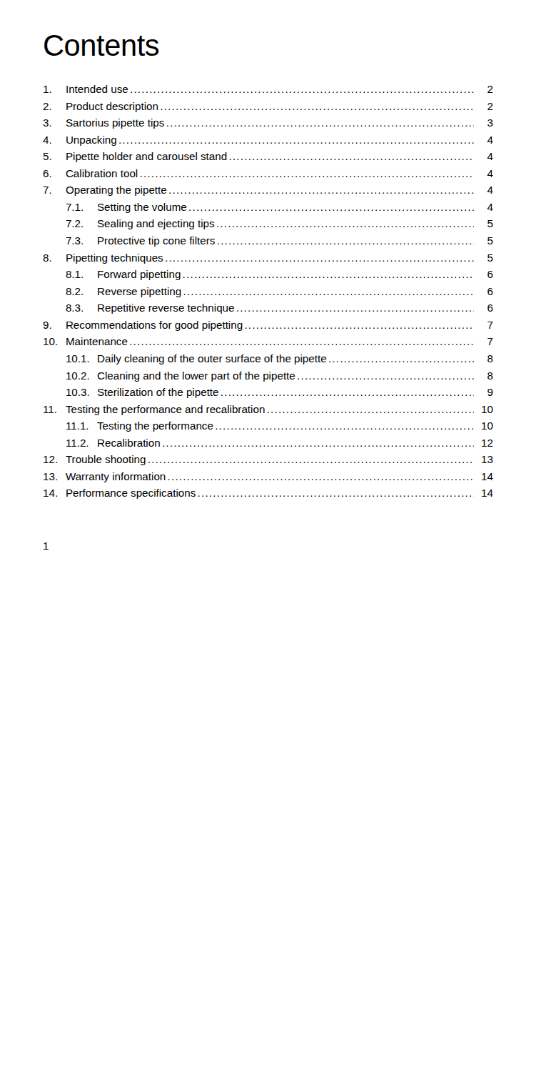Contents
1. Intended use 2
2. Product description 2
3. Sartorius pipette tips 3
4. Unpacking 4
5. Pipette holder and carousel stand 4
6. Calibration tool 4
7. Operating the pipette 4
7.1. Setting the volume 4
7.2. Sealing and ejecting tips 5
7.3. Protective tip cone filters 5
8. Pipetting techniques 5
8.1. Forward pipetting 6
8.2. Reverse pipetting 6
8.3. Repetitive reverse technique 6
9. Recommendations for good pipetting 7
10. Maintenance 7
10.1. Daily cleaning of the outer surface of the pipette 8
10.2. Cleaning and the lower part of the pipette 8
10.3. Sterilization of the pipette 9
11. Testing the performance and recalibration 10
11.1. Testing the performance 10
11.2. Recalibration 12
12. Trouble shooting 13
13. Warranty information 14
14. Performance specifications 14
1